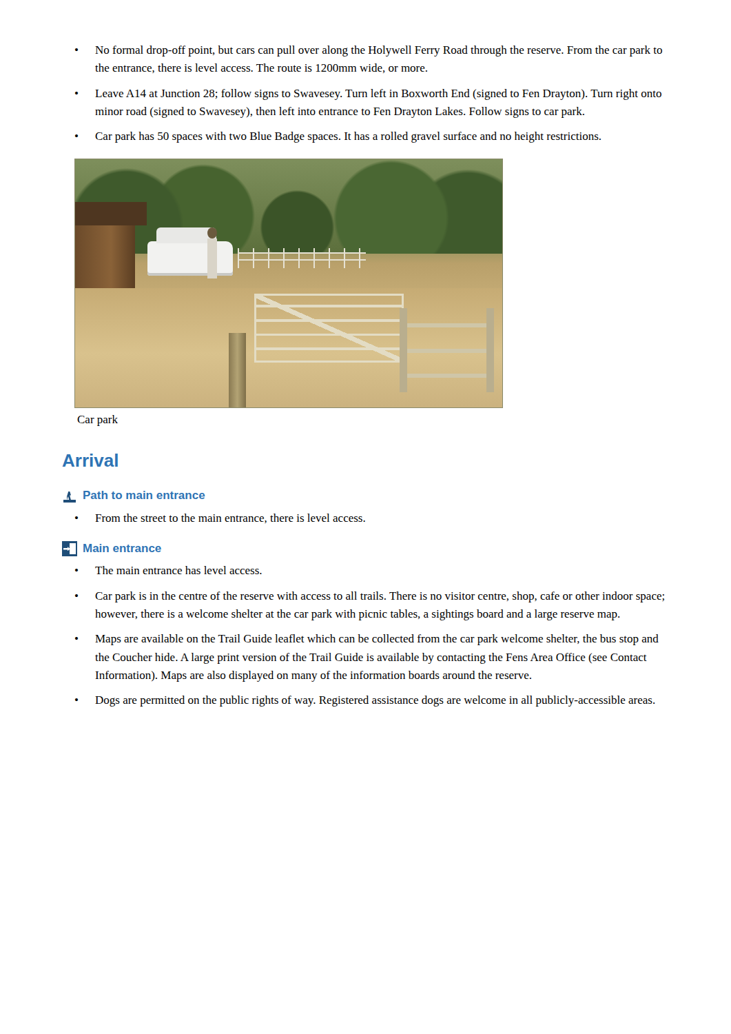No formal drop-off point, but cars can pull over along the Holywell Ferry Road through the reserve. From the car park to the entrance, there is level access. The route is 1200mm wide, or more.
Leave A14 at Junction 28; follow signs to Swavesey. Turn left in Boxworth End (signed to Fen Drayton). Turn right onto minor road (signed to Swavesey), then left into entrance to Fen Drayton Lakes. Follow signs to car park.
Car park has 50 spaces with two Blue Badge spaces. It has a rolled gravel surface and no height restrictions.
Car park
Arrival
Path to main entrance
From the street to the main entrance, there is level access.
Main entrance
The main entrance has level access.
Car park is in the centre of the reserve with access to all trails. There is no visitor centre, shop, cafe or other indoor space; however, there is a welcome shelter at the car park with picnic tables, a sightings board and a large reserve map.
Maps are available on the Trail Guide leaflet which can be collected from the car park welcome shelter, the bus stop and the Coucher hide. A large print version of the Trail Guide is available by contacting the Fens Area Office (see Contact Information). Maps are also displayed on many of the information boards around the reserve.
Dogs are permitted on the public rights of way. Registered assistance dogs are welcome in all publicly-accessible areas.